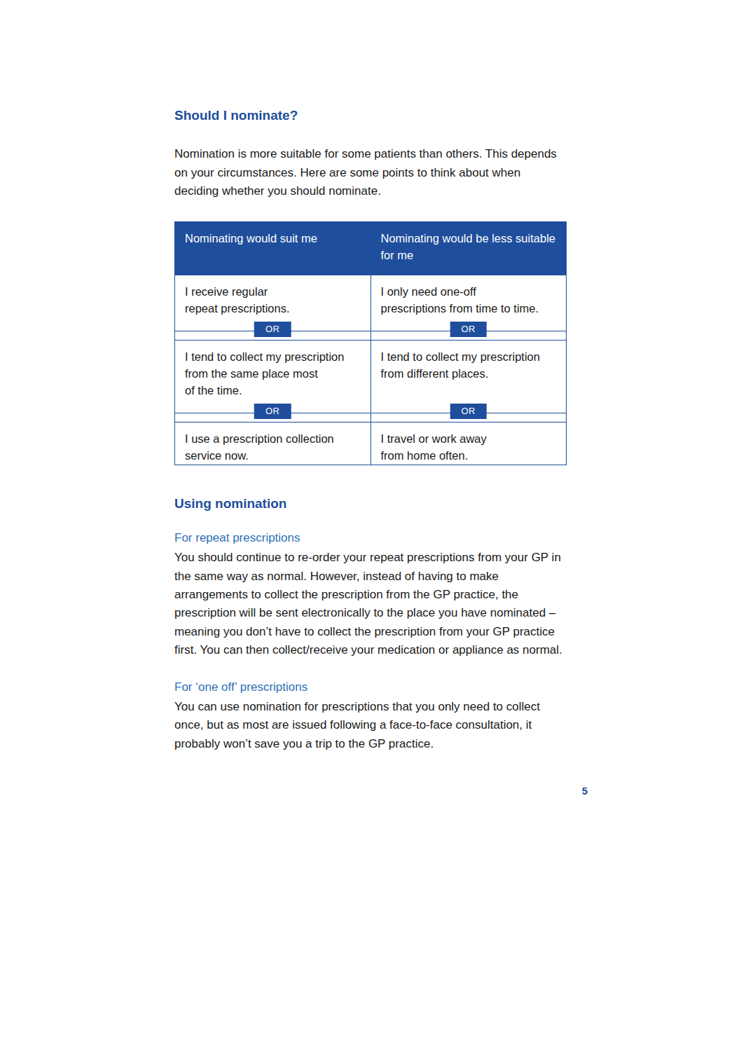Should I nominate?
Nomination is more suitable for some patients than others. This depends on your circumstances. Here are some points to think about when deciding whether you should nominate.
| Nominating would suit me | Nominating would be less suitable for me |
| --- | --- |
| I receive regular repeat prescriptions. OR | I only need one-off prescriptions from time to time. OR |
| I tend to collect my prescription from the same place most of the time. OR | I tend to collect my prescription from different places. OR |
| I use a prescription collection service now. | I travel or work away from home often. |
Using nomination
For repeat prescriptions
You should continue to re-order your repeat prescriptions from your GP in the same way as normal. However, instead of having to make arrangements to collect the prescription from the GP practice, the prescription will be sent electronically to the place you have nominated – meaning you don’t have to collect the prescription from your GP practice first. You can then collect/receive your medication or appliance as normal.
For ‘one off’ prescriptions
You can use nomination for prescriptions that you only need to collect once, but as most are issued following a face-to-face consultation, it probably won’t save you a trip to the GP practice.
5